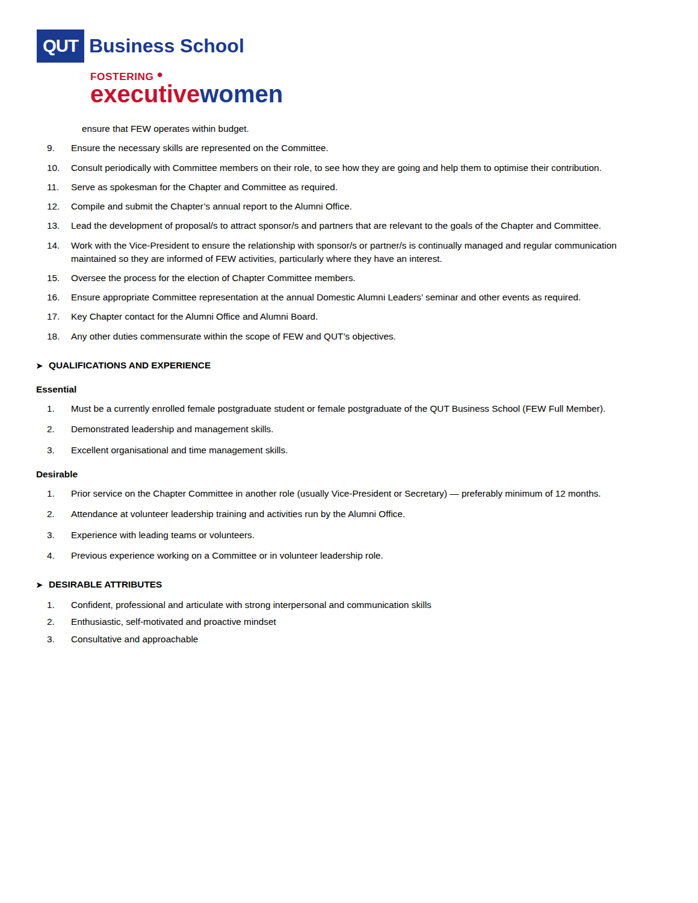QUT Business School
FOSTERING •
executive women
ensure that FEW operates within budget.
9. Ensure the necessary skills are represented on the Committee.
10. Consult periodically with Committee members on their role, to see how they are going and help them to optimise their contribution.
11. Serve as spokesman for the Chapter and Committee as required.
12. Compile and submit the Chapter’s annual report to the Alumni Office.
13. Lead the development of proposal/s to attract sponsor/s and partners that are relevant to the goals of the Chapter and Committee.
14. Work with the Vice-President to ensure the relationship with sponsor/s or partner/s is continually managed and regular communication maintained so they are informed of FEW activities, particularly where they have an interest.
15. Oversee the process for the election of Chapter Committee members.
16. Ensure appropriate Committee representation at the annual Domestic Alumni Leaders’ seminar and other events as required.
17. Key Chapter contact for the Alumni Office and Alumni Board.
18. Any other duties commensurate within the scope of FEW and QUT’s objectives.
QUALIFICATIONS AND EXPERIENCE
Essential
1. Must be a currently enrolled female postgraduate student or female postgraduate of the QUT Business School (FEW Full Member).
2. Demonstrated leadership and management skills.
3. Excellent organisational and time management skills.
Desirable
1. Prior service on the Chapter Committee in another role (usually Vice-President or Secretary) — preferably minimum of 12 months.
2. Attendance at volunteer leadership training and activities run by the Alumni Office.
3. Experience with leading teams or volunteers.
4. Previous experience working on a Committee or in volunteer leadership role.
DESIRABLE ATTRIBUTES
1. Confident, professional and articulate with strong interpersonal and communication skills
2. Enthusiastic, self-motivated and proactive mindset
3. Consultative and approachable